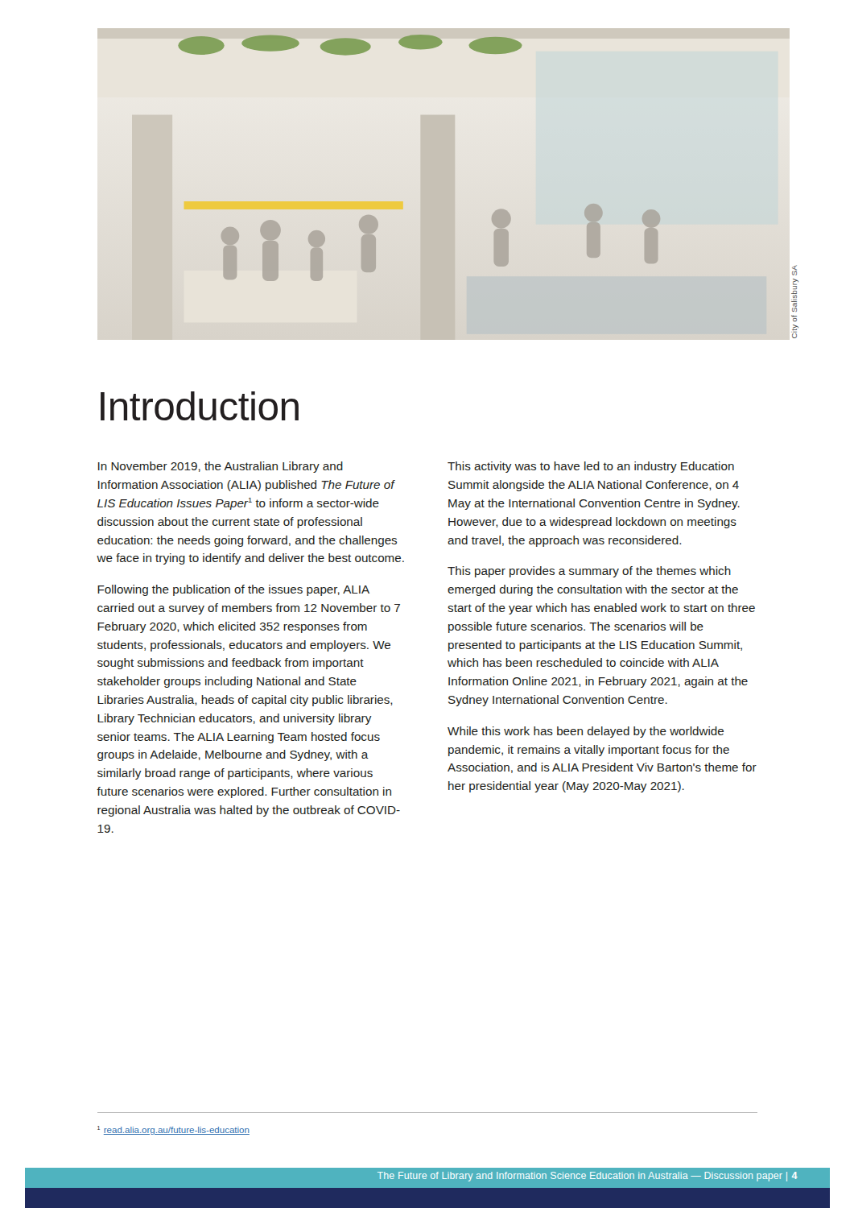City of Salisbury SA
Introduction
In November 2019, the Australian Library and Information Association (ALIA) published The Future of LIS Education Issues Paper1 to inform a sector-wide discussion about the current state of professional education: the needs going forward, and the challenges we face in trying to identify and deliver the best outcome.
Following the publication of the issues paper, ALIA carried out a survey of members from 12 November to 7 February 2020, which elicited 352 responses from students, professionals, educators and employers. We sought submissions and feedback from important stakeholder groups including National and State Libraries Australia, heads of capital city public libraries, Library Technician educators, and university library senior teams. The ALIA Learning Team hosted focus groups in Adelaide, Melbourne and Sydney, with a similarly broad range of participants, where various future scenarios were explored. Further consultation in regional Australia was halted by the outbreak of COVID-19.
This activity was to have led to an industry Education Summit alongside the ALIA National Conference, on 4 May at the International Convention Centre in Sydney. However, due to a widespread lockdown on meetings and travel, the approach was reconsidered.
This paper provides a summary of the themes which emerged during the consultation with the sector at the start of the year which has enabled work to start on three possible future scenarios. The scenarios will be presented to participants at the LIS Education Summit, which has been rescheduled to coincide with ALIA Information Online 2021, in February 2021, again at the Sydney International Convention Centre.
While this work has been delayed by the worldwide pandemic, it remains a vitally important focus for the Association, and is ALIA President Viv Barton's theme for her presidential year (May 2020-May 2021).
1 read.alia.org.au/future-lis-education
The Future of Library and Information Science Education in Australia — Discussion paper |4